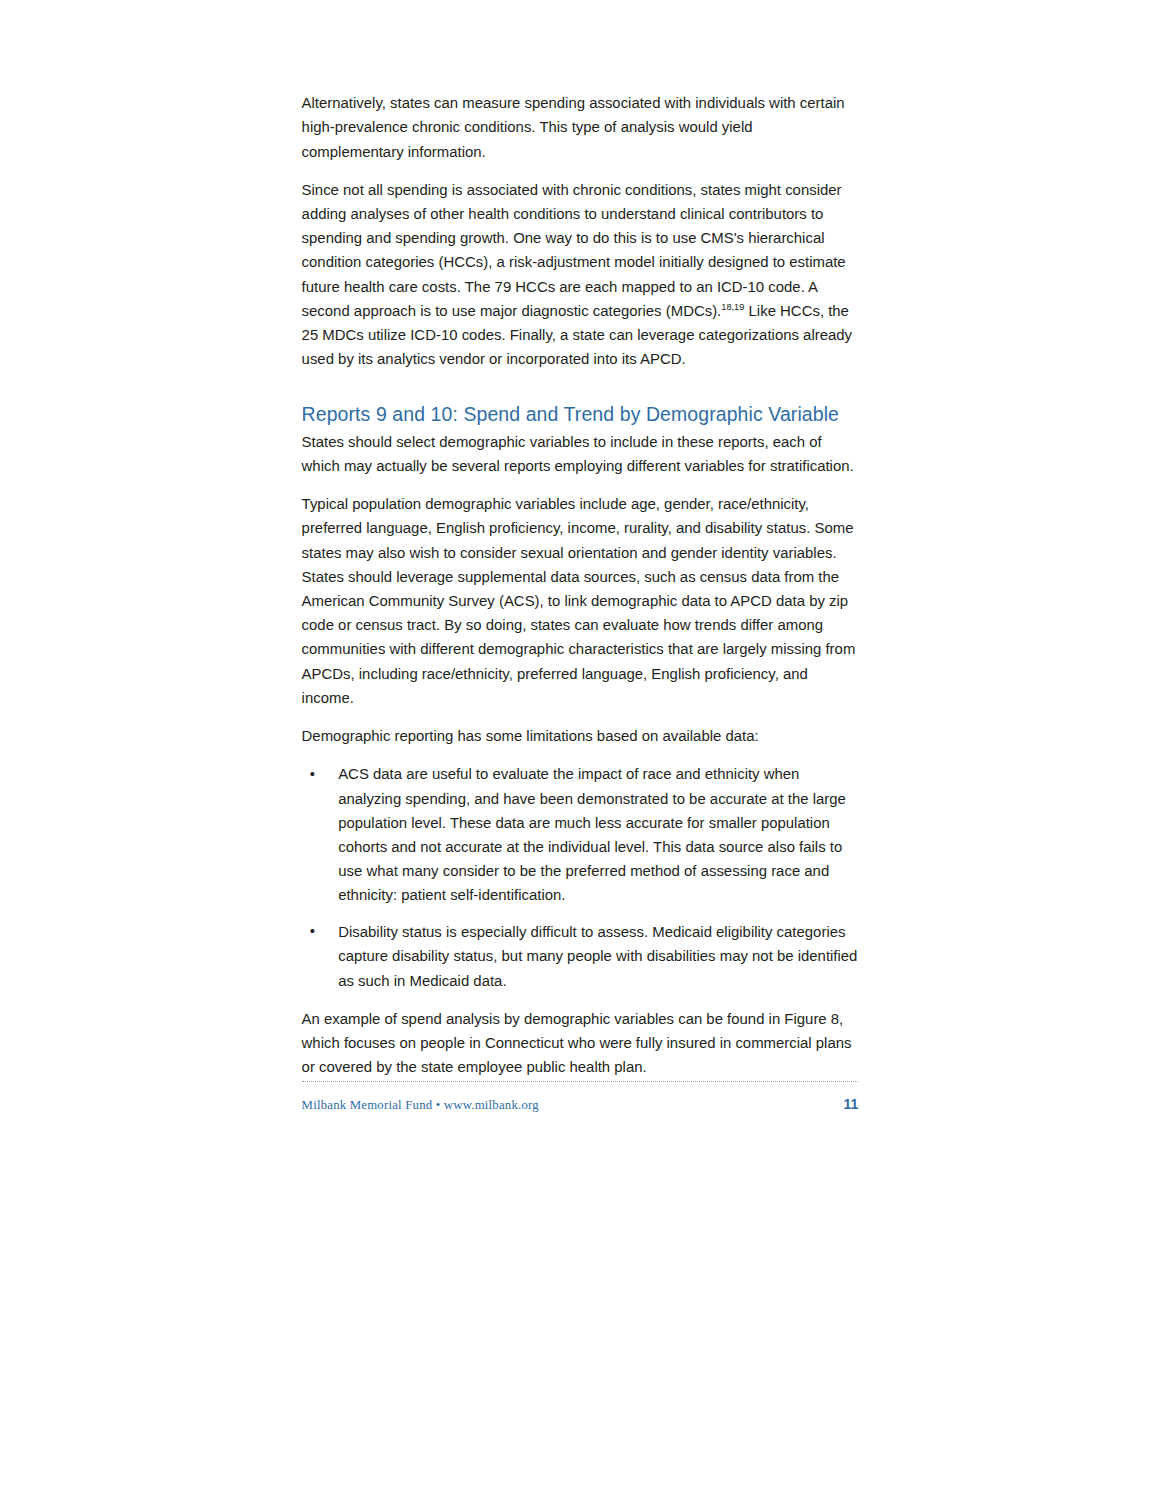Alternatively, states can measure spending associated with individuals with certain high-prevalence chronic conditions. This type of analysis would yield complementary information.
Since not all spending is associated with chronic conditions, states might consider adding analyses of other health conditions to understand clinical contributors to spending and spending growth. One way to do this is to use CMS's hierarchical condition categories (HCCs), a risk-adjustment model initially designed to estimate future health care costs. The 79 HCCs are each mapped to an ICD-10 code. A second approach is to use major diagnostic categories (MDCs).18,19 Like HCCs, the 25 MDCs utilize ICD-10 codes. Finally, a state can leverage categorizations already used by its analytics vendor or incorporated into its APCD.
Reports 9 and 10: Spend and Trend by Demographic Variable
States should select demographic variables to include in these reports, each of which may actually be several reports employing different variables for stratification.
Typical population demographic variables include age, gender, race/ethnicity, preferred language, English proficiency, income, rurality, and disability status. Some states may also wish to consider sexual orientation and gender identity variables. States should leverage supplemental data sources, such as census data from the American Community Survey (ACS), to link demographic data to APCD data by zip code or census tract. By so doing, states can evaluate how trends differ among communities with different demographic characteristics that are largely missing from APCDs, including race/ethnicity, preferred language, English proficiency, and income.
Demographic reporting has some limitations based on available data:
ACS data are useful to evaluate the impact of race and ethnicity when analyzing spending, and have been demonstrated to be accurate at the large population level. These data are much less accurate for smaller population cohorts and not accurate at the individual level. This data source also fails to use what many consider to be the preferred method of assessing race and ethnicity: patient self-identification.
Disability status is especially difficult to assess. Medicaid eligibility categories capture disability status, but many people with disabilities may not be identified as such in Medicaid data.
An example of spend analysis by demographic variables can be found in Figure 8, which focuses on people in Connecticut who were fully insured in commercial plans or covered by the state employee public health plan.
Milbank Memorial Fund • www.milbank.org 11